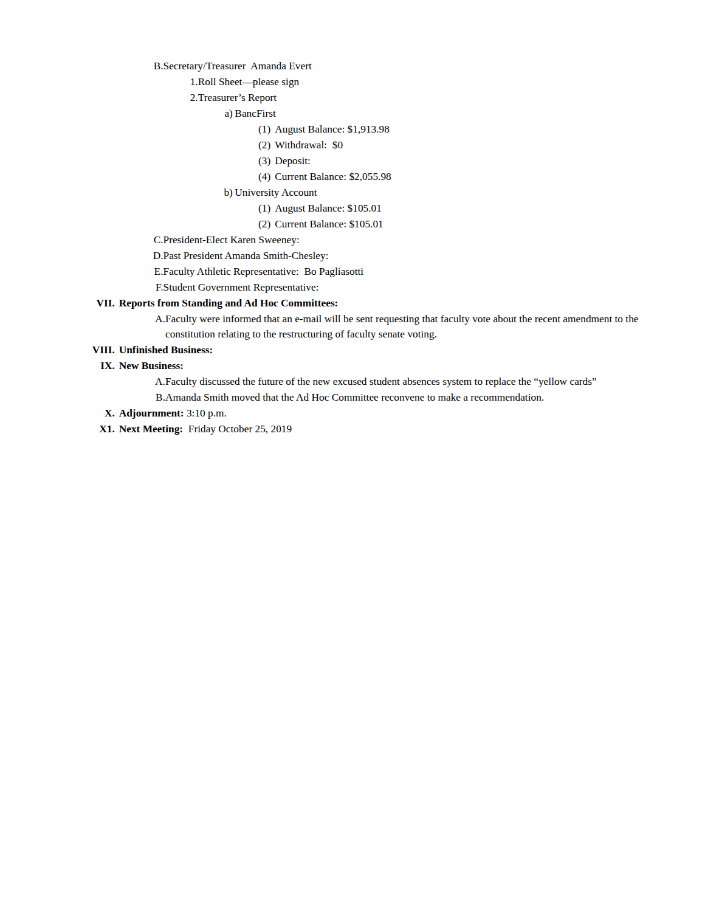B. Secretary/Treasurer Amanda Evert
1. Roll Sheet—please sign
2. Treasurer’s Report
a) BancFirst
(1) August Balance: $1,913.98
(2) Withdrawal: $0
(3) Deposit:
(4) Current Balance: $2,055.98
b) University Account
(1) August Balance: $105.01
(2) Current Balance: $105.01
C. President-Elect Karen Sweeney:
D. Past President Amanda Smith-Chesley:
E. Faculty Athletic Representative: Bo Pagliasotti
F. Student Government Representative:
VII. Reports from Standing and Ad Hoc Committees:
A. Faculty were informed that an e-mail will be sent requesting that faculty vote about the recent amendment to the constitution relating to the restructuring of faculty senate voting.
VIII. Unfinished Business:
IX. New Business:
A. Faculty discussed the future of the new excused student absences system to replace the “yellow cards”
B. Amanda Smith moved that the Ad Hoc Committee reconvene to make a recommendation.
X. Adjournment: 3:10 p.m.
X1. Next Meeting: Friday October 25, 2019